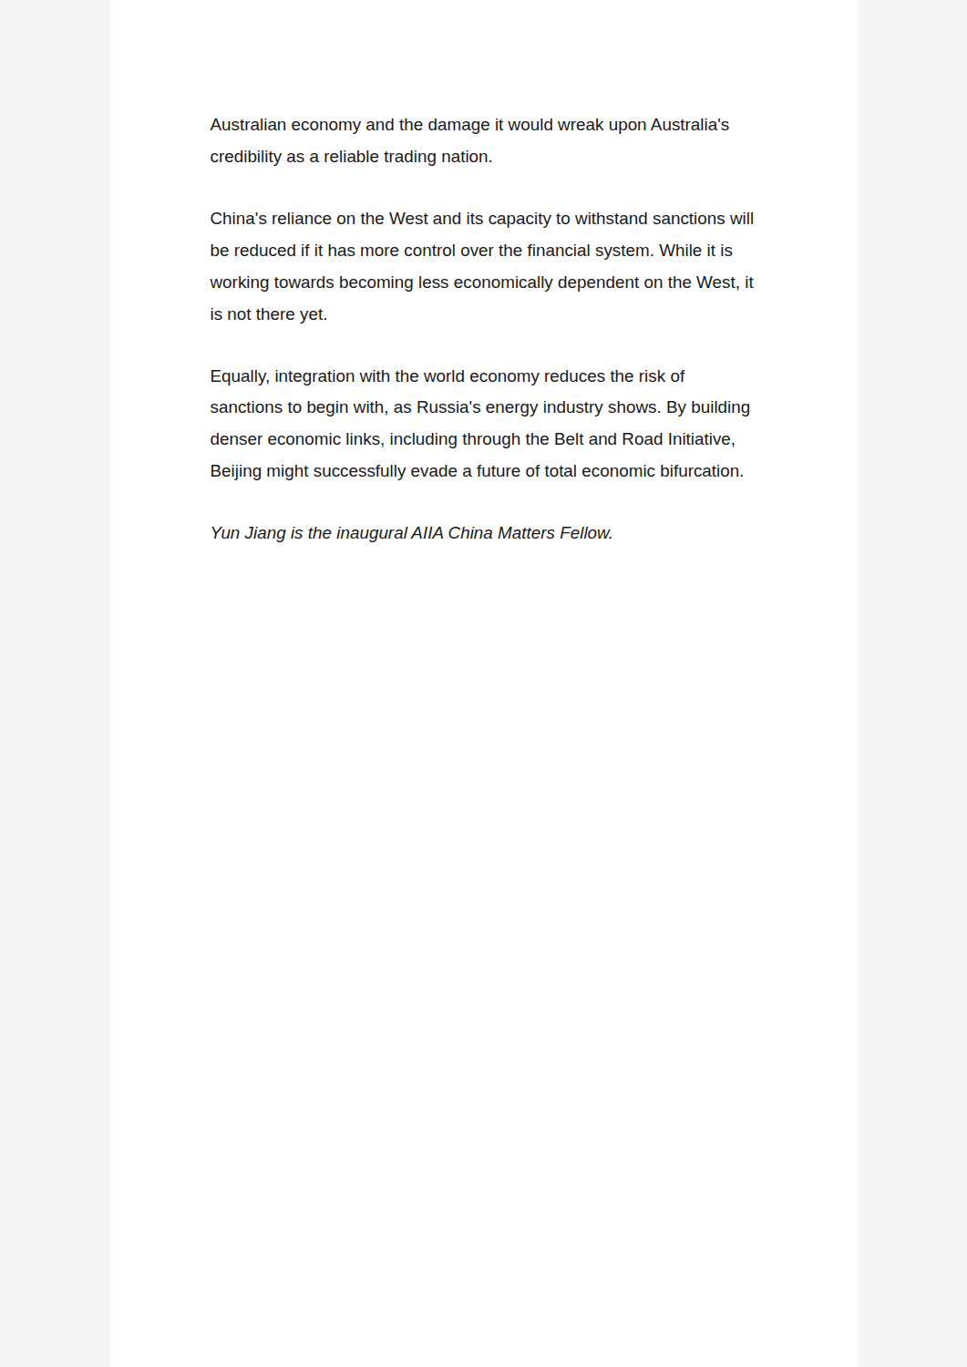Australian economy and the damage it would wreak upon Australia's credibility as a reliable trading nation.
China's reliance on the West and its capacity to withstand sanctions will be reduced if it has more control over the financial system. While it is working towards becoming less economically dependent on the West, it is not there yet.
Equally, integration with the world economy reduces the risk of sanctions to begin with, as Russia's energy industry shows. By building denser economic links, including through the Belt and Road Initiative, Beijing might successfully evade a future of total economic bifurcation.
Yun Jiang is the inaugural AIIA China Matters Fellow.